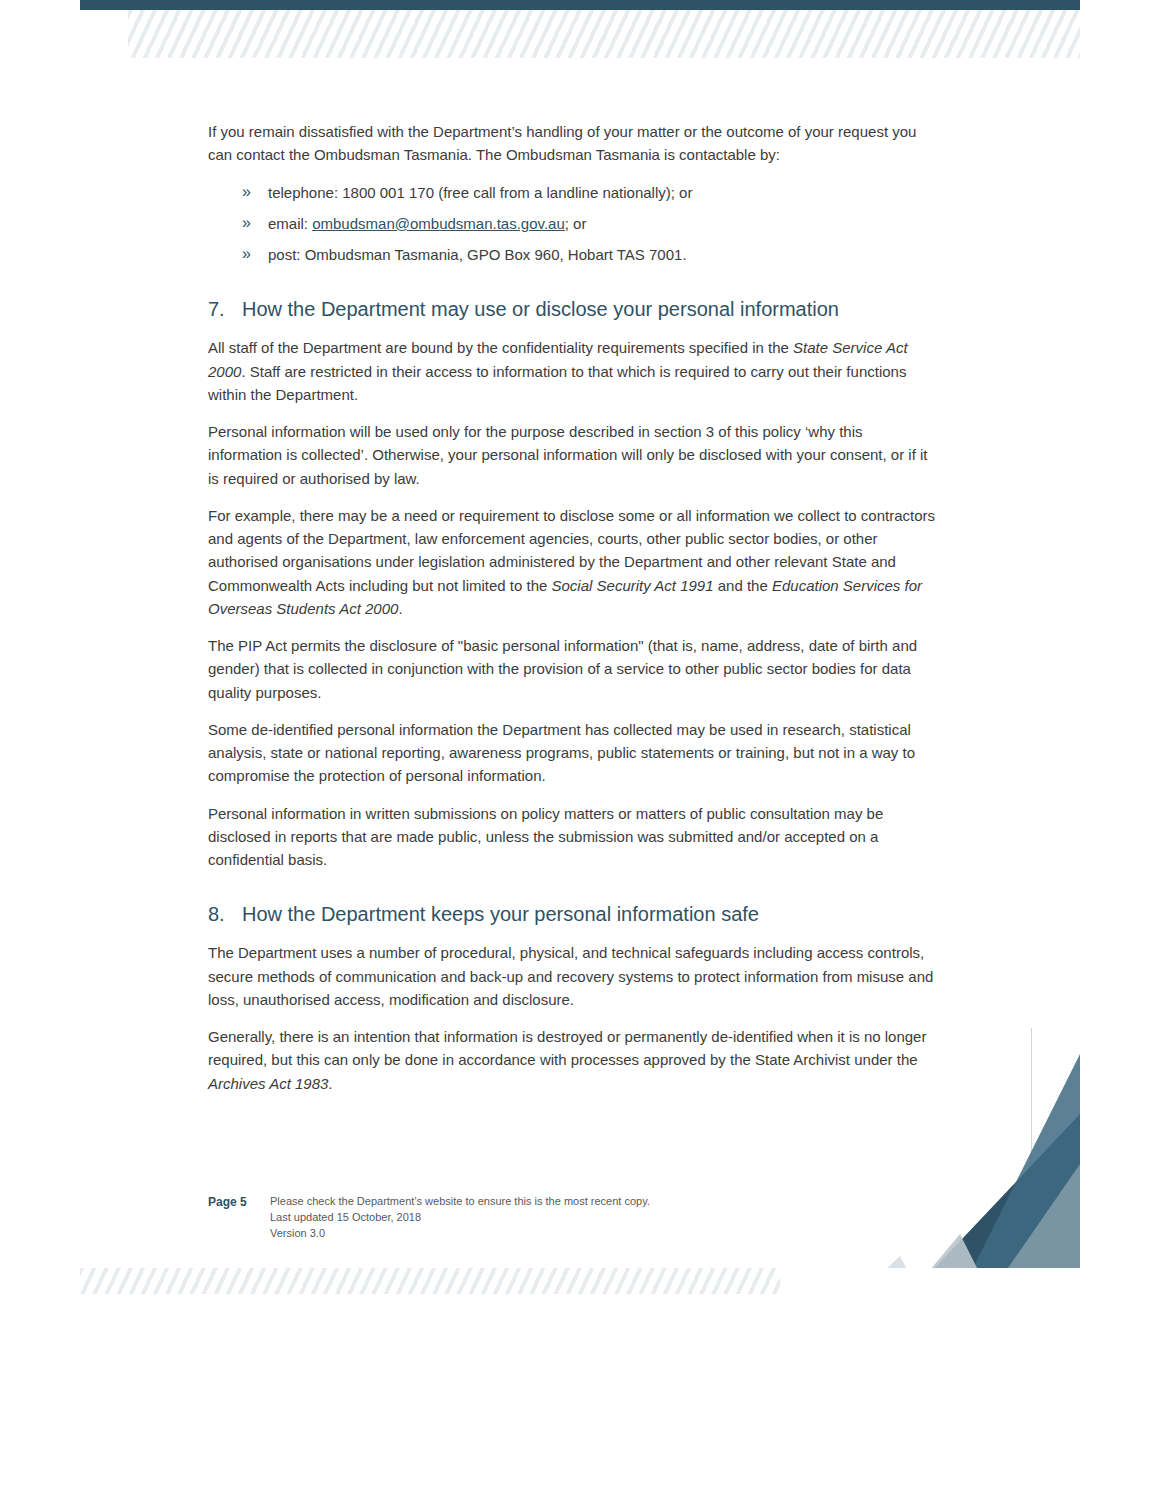If you remain dissatisfied with the Department’s handling of your matter or the outcome of your request you can contact the Ombudsman Tasmania. The Ombudsman Tasmania is contactable by:
telephone: 1800 001 170 (free call from a landline nationally); or
email: ombudsman@ombudsman.tas.gov.au; or
post: Ombudsman Tasmania, GPO Box 960, Hobart TAS 7001.
7. How the Department may use or disclose your personal information
All staff of the Department are bound by the confidentiality requirements specified in the State Service Act 2000. Staff are restricted in their access to information to that which is required to carry out their functions within the Department.
Personal information will be used only for the purpose described in section 3 of this policy ‘why this information is collected’. Otherwise, your personal information will only be disclosed with your consent, or if it is required or authorised by law.
For example, there may be a need or requirement to disclose some or all information we collect to contractors and agents of the Department, law enforcement agencies, courts, other public sector bodies, or other authorised organisations under legislation administered by the Department and other relevant State and Commonwealth Acts including but not limited to the Social Security Act 1991 and the Education Services for Overseas Students Act 2000.
The PIP Act permits the disclosure of "basic personal information" (that is, name, address, date of birth and gender) that is collected in conjunction with the provision of a service to other public sector bodies for data quality purposes.
Some de-identified personal information the Department has collected may be used in research, statistical analysis, state or national reporting, awareness programs, public statements or training, but not in a way to compromise the protection of personal information.
Personal information in written submissions on policy matters or matters of public consultation may be disclosed in reports that are made public, unless the submission was submitted and/or accepted on a confidential basis.
8. How the Department keeps your personal information safe
The Department uses a number of procedural, physical, and technical safeguards including access controls, secure methods of communication and back-up and recovery systems to protect information from misuse and loss, unauthorised access, modification and disclosure.
Generally, there is an intention that information is destroyed or permanently de-identified when it is no longer required, but this can only be done in accordance with processes approved by the State Archivist under the Archives Act 1983.
Page 5 Please check the Department’s website to ensure this is the most recent copy.
Last updated 15 October, 2018
Version 3.0